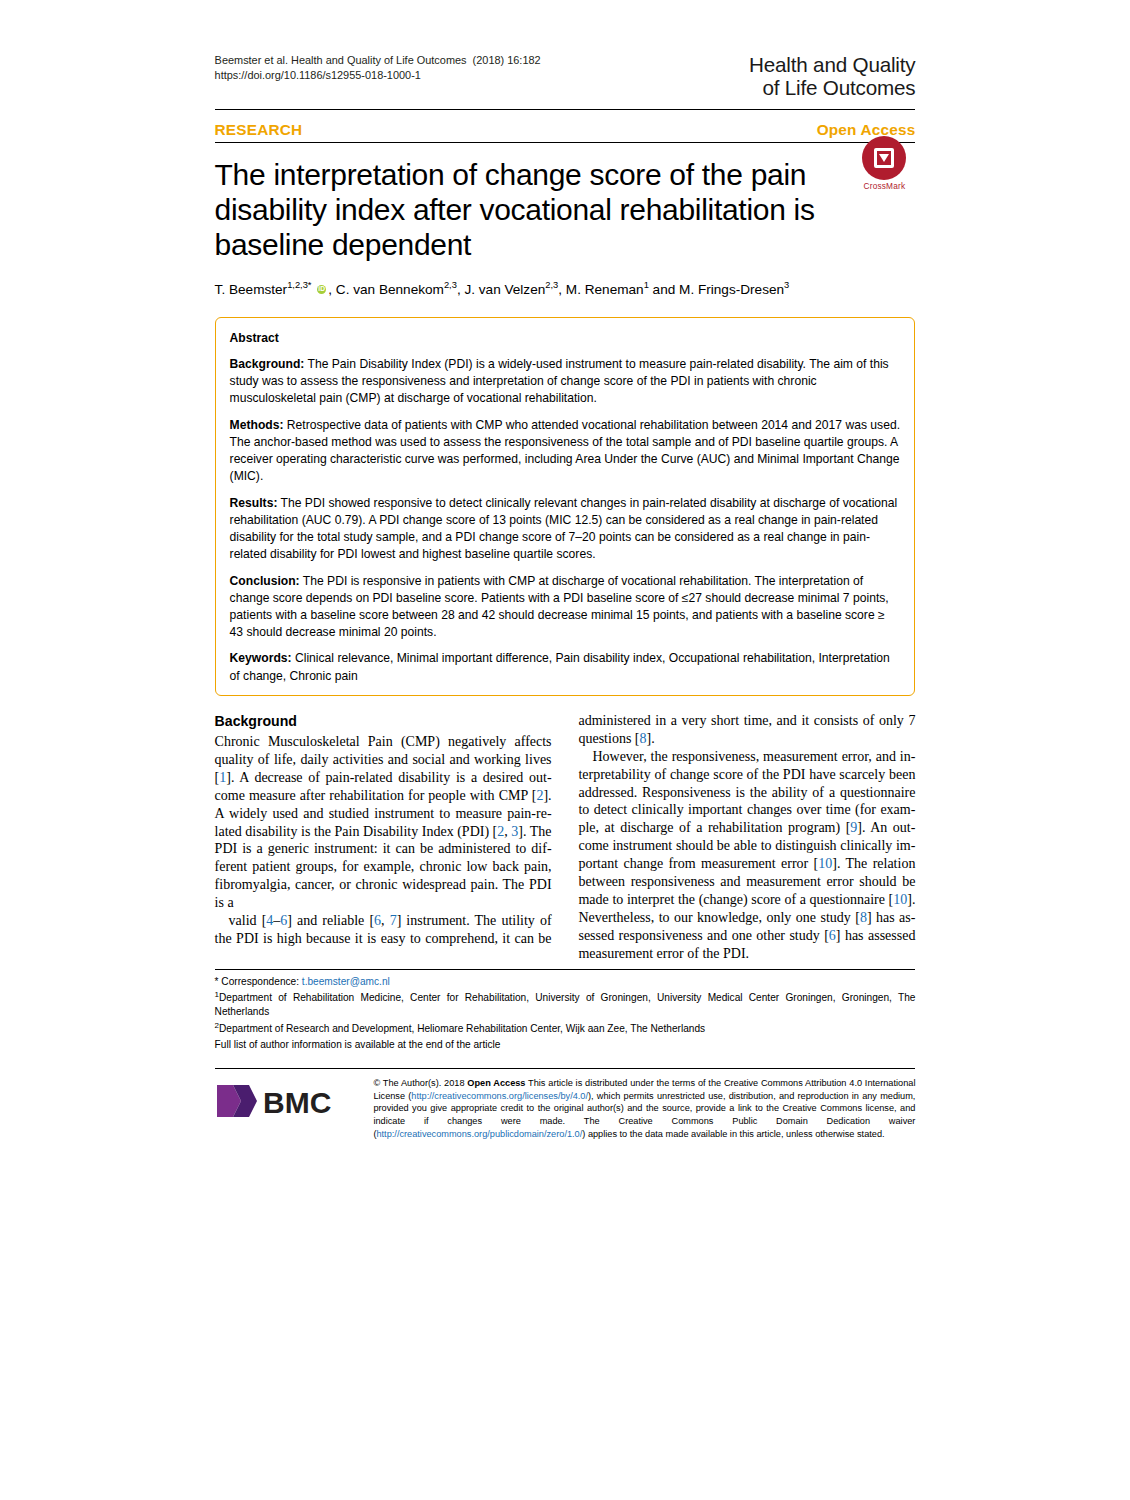Beemster et al. Health and Quality of Life Outcomes (2018) 16:182
https://doi.org/10.1186/s12955-018-1000-1
Health and Quality of Life Outcomes
RESEARCH Open Access
CrossMark
The interpretation of change score of the pain disability index after vocational rehabilitation is baseline dependent
T. Beemster1,2,3* , C. van Bennekom2,3, J. van Velzen2,3, M. Reneman1 and M. Frings-Dresen3
Abstract
Background: The Pain Disability Index (PDI) is a widely-used instrument to measure pain-related disability. The aim of this study was to assess the responsiveness and interpretation of change score of the PDI in patients with chronic musculoskeletal pain (CMP) at discharge of vocational rehabilitation.
Methods: Retrospective data of patients with CMP who attended vocational rehabilitation between 2014 and 2017 was used. The anchor-based method was used to assess the responsiveness of the total sample and of PDI baseline quartile groups. A receiver operating characteristic curve was performed, including Area Under the Curve (AUC) and Minimal Important Change (MIC).
Results: The PDI showed responsive to detect clinically relevant changes in pain-related disability at discharge of vocational rehabilitation (AUC 0.79). A PDI change score of 13 points (MIC 12.5) can be considered as a real change in pain-related disability for the total study sample, and a PDI change score of 7–20 points can be considered as a real change in pain-related disability for PDI lowest and highest baseline quartile scores.
Conclusion: The PDI is responsive in patients with CMP at discharge of vocational rehabilitation. The interpretation of change score depends on PDI baseline score. Patients with a PDI baseline score of ≤27 should decrease minimal 7 points, patients with a baseline score between 28 and 42 should decrease minimal 15 points, and patients with a baseline score ≥ 43 should decrease minimal 20 points.
Keywords: Clinical relevance, Minimal important difference, Pain disability index, Occupational rehabilitation, Interpretation of change, Chronic pain
Background
Chronic Musculoskeletal Pain (CMP) negatively affects quality of life, daily activities and social and working lives [1]. A decrease of pain-related disability is a desired outcome measure after rehabilitation for people with CMP [2]. A widely used and studied instrument to measure pain-related disability is the Pain Disability Index (PDI) [2, 3]. The PDI is a generic instrument: it can be administered to different patient groups, for example, chronic low back pain, fibromyalgia, cancer, or chronic widespread pain. The PDI is a
valid [4–6] and reliable [6, 7] instrument. The utility of the PDI is high because it is easy to comprehend, it can be administered in a very short time, and it consists of only 7 questions [8].
However, the responsiveness, measurement error, and interpretability of change score of the PDI have scarcely been addressed. Responsiveness is the ability of a questionnaire to detect clinically important changes over time (for example, at discharge of a rehabilitation program) [9]. An outcome instrument should be able to distinguish clinically important change from measurement error [10]. The relation between responsiveness and measurement error should be made to interpret the (change) score of a questionnaire [10]. Nevertheless, to our knowledge, only one study [8] has assessed responsiveness and one other study [6] has assessed measurement error of the PDI.
* Correspondence: t.beemster@amc.nl
1Department of Rehabilitation Medicine, Center for Rehabilitation, University of Groningen, University Medical Center Groningen, Groningen, The Netherlands
2Department of Research and Development, Heliomare Rehabilitation Center, Wijk aan Zee, The Netherlands
Full list of author information is available at the end of the article
BMC
© The Author(s). 2018 Open Access This article is distributed under the terms of the Creative Commons Attribution 4.0 International License (http://creativecommons.org/licenses/by/4.0/), which permits unrestricted use, distribution, and reproduction in any medium, provided you give appropriate credit to the original author(s) and the source, provide a link to the Creative Commons license, and indicate if changes were made. The Creative Commons Public Domain Dedication waiver (http://creativecommons.org/publicdomain/zero/1.0/) applies to the data made available in this article, unless otherwise stated.